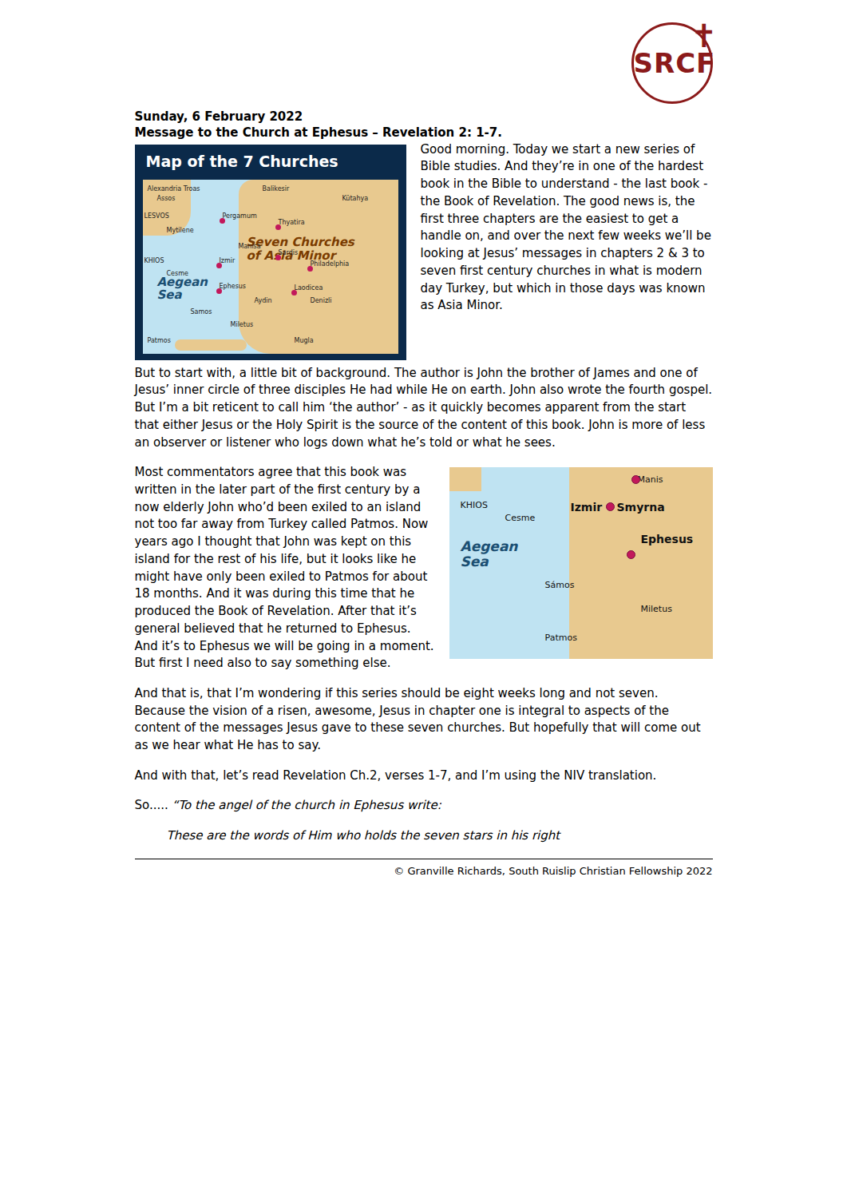SRCF✝
Sunday, 6 February 2022 Message to the Church at Ephesus – Revelation 2: 1-7.
Map of the 7 Churches
Aegean
Sea
Seven Churches
of Asia Minor
Alexandria Troas Assos Balikesir Kütahya LESVOS Mytilene Pergamum Thyatira Manisa KHIOS Cesme Izmir Sardis Philadelphia Ephesus Laodicea Aydin Denizli Samos Miletus Patmos Mugla
Good morning. Today we start a new series of Bible studies. And they’re in one of the hardest book in the Bible to understand - the last book - the Book of Revelation. The good news is, the first three chapters are the easiest to get a handle on, and over the next few weeks we’ll be looking at Jesus’ messages in chapters 2 & 3 to seven first century churches in what is modern day Turkey, but which in those days was known as Asia Minor.
But to start with, a little bit of background. The author is John the brother of James and one of Jesus’ inner circle of three disciples He had while He on earth. John also wrote the fourth gospel. But I’m a bit reticent to call him ‘the author’ - as it quickly becomes apparent from the start that either Jesus or the Holy Spirit is the source of the content of this book. John is more of less an observer or listener who logs down what he’s told or what he sees.
Aegean
Sea
Manis Izmir Smyrna KHIOS Cesme Ephesus Sámos Miletus Patmos
Most commentators agree that this book was written in the later part of the first century by a now elderly John who’d been exiled to an island not too far away from Turkey called Patmos. Now years ago I thought that John was kept on this island for the rest of his life, but it looks like he might have only been exiled to Patmos for about 18 months. And it was during this time that he produced the Book of Revelation. After that it’s general believed that he returned to Ephesus. And it’s to Ephesus we will be going in a moment. But first I need also to say something else.
And that is, that I’m wondering if this series should be eight weeks long and not seven. Because the vision of a risen, awesome, Jesus in chapter one is integral to aspects of the content of the messages Jesus gave to these seven churches. But hopefully that will come out as we hear what He has to say.
And with that, let’s read Revelation Ch.2, verses 1-7, and I’m using the NIV translation.
So..... “To the angel of the church in Ephesus write:
These are the words of Him who holds the seven stars in his right
© Granville Richards, South Ruislip Christian Fellowship 2022